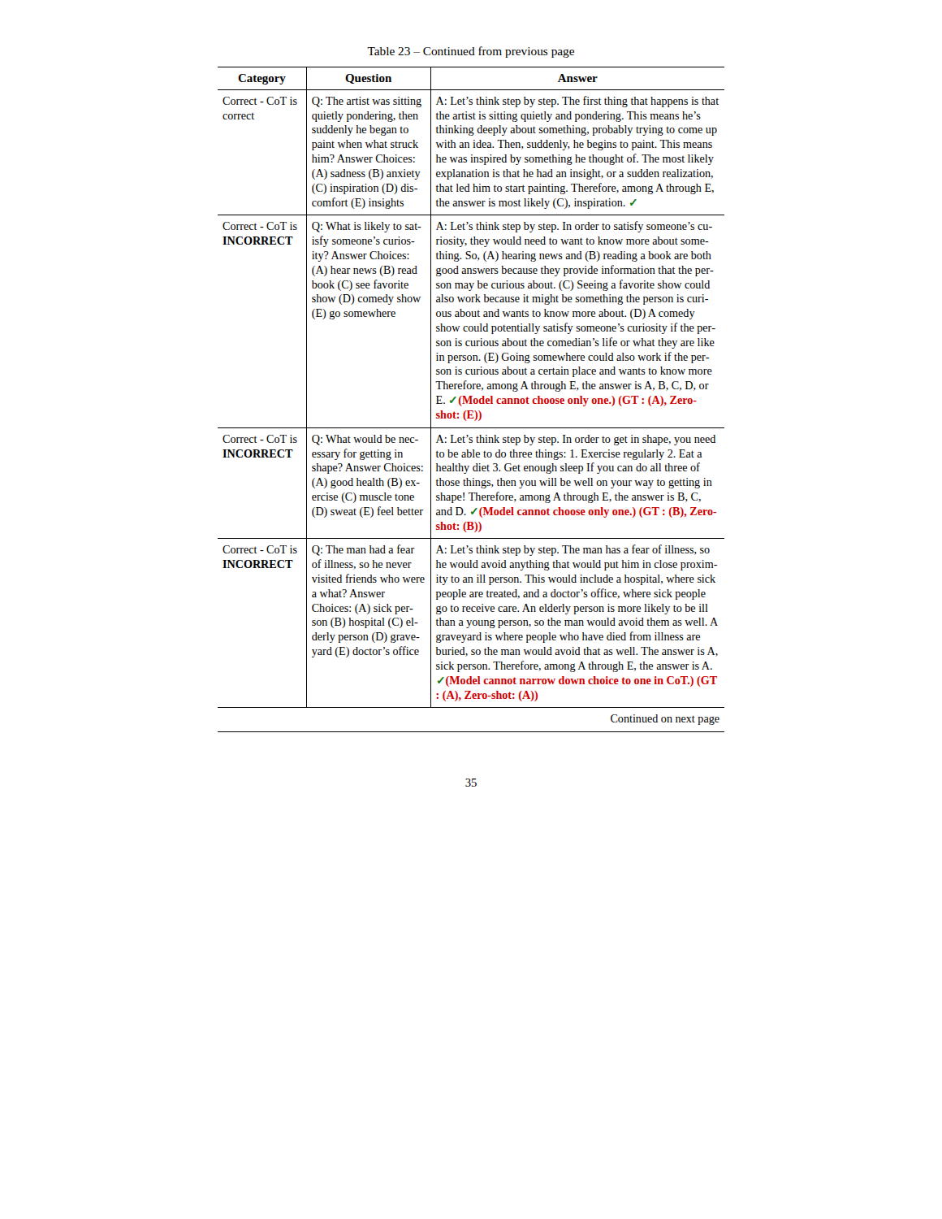Table 23 – Continued from previous page
| Category | Question | Answer |
| --- | --- | --- |
| Correct - CoT is correct | Q: The artist was sitting quietly pondering, then suddenly he began to paint when what struck him? Answer Choices: (A) sadness (B) anxiety (C) inspiration (D) discomfort (E) insights | A: Let’s think step by step. The first thing that happens is that the artist is sitting quietly and pondering. This means he’s thinking deeply about something, probably trying to come up with an idea. Then, suddenly, he begins to paint. This means he was inspired by something he thought of. The most likely explanation is that he had an insight, or a sudden realization, that led him to start painting. Therefore, among A through E, the answer is most likely (C), inspiration. ✓ |
| Correct - CoT is INCORRECT | Q: What is likely to satisfy someone’s curiosity? Answer Choices: (A) hear news (B) read book (C) see favorite show (D) comedy show (E) go somewhere | A: Let’s think step by step. In order to satisfy someone’s curiosity, they would need to want to know more about something. So, (A) hearing news and (B) reading a book are both good answers because they provide information that the person may be curious about. (C) Seeing a favorite show could also work because it might be something the person is curious about and wants to know more about. (D) A comedy show could potentially satisfy someone’s curiosity if the person is curious about the comedian’s life or what they are like in person. (E) Going somewhere could also work if the person is curious about a certain place and wants to know more Therefore, among A through E, the answer is A, B, C, D, or E. ✓ (Model cannot choose only one.) (GT : (A), Zero-shot: (E)) |
| Correct - CoT is INCORRECT | Q: What would be necessary for getting in shape? Answer Choices: (A) good health (B) exercise (C) muscle tone (D) sweat (E) feel better | A: Let’s think step by step. In order to get in shape, you need to be able to do three things: 1. Exercise regularly 2. Eat a healthy diet 3. Get enough sleep If you can do all three of those things, then you will be well on your way to getting in shape! Therefore, among A through E, the answer is B, C, and D. ✓ (Model cannot choose only one.) (GT : (B), Zero-shot: (B)) |
| Correct - CoT is INCORRECT | Q: The man had a fear of illness, so he never visited friends who were a what? Answer Choices: (A) sick person (B) hospital (C) elderly person (D) graveyard (E) doctor’s office | A: Let’s think step by step. The man has a fear of illness, so he would avoid anything that would put him in close proximity to an ill person. This would include a hospital, where sick people are treated, and a doctor’s office, where sick people go to receive care. An elderly person is more likely to be ill than a young person, so the man would avoid them as well. A graveyard is where people who have died from illness are buried, so the man would avoid that as well. The answer is A, sick person. Therefore, among A through E, the answer is A. ✓ (Model cannot narrow down choice to one in CoT.) (GT : (A), Zero-shot: (A)) |
| Continued on next page |
35